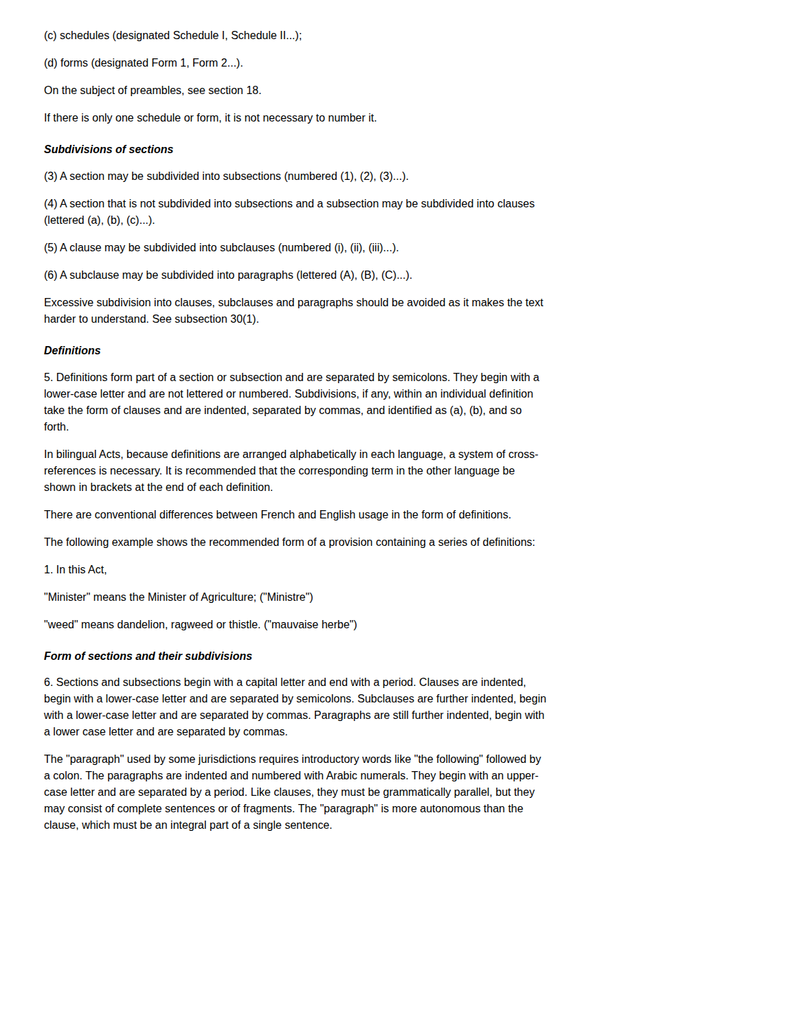(c) schedules (designated Schedule I, Schedule II...);
(d) forms (designated Form 1, Form 2...).
On the subject of preambles, see section 18.
If there is only one schedule or form, it is not necessary to number it.
Subdivisions of sections
(3) A section may be subdivided into subsections (numbered (1), (2), (3)...).
(4) A section that is not subdivided into subsections and a subsection may be subdivided into clauses (lettered (a), (b), (c)...).
(5) A clause may be subdivided into subclauses (numbered (i), (ii), (iii)...).
(6) A subclause may be subdivided into paragraphs (lettered (A), (B), (C)...).
Excessive subdivision into clauses, subclauses and paragraphs should be avoided as it makes the text harder to understand. See subsection 30(1).
Definitions
5. Definitions form part of a section or subsection and are separated by semicolons. They begin with a lower-case letter and are not lettered or numbered. Subdivisions, if any, within an individual definition take the form of clauses and are indented, separated by commas, and identified as (a), (b), and so forth.
In bilingual Acts, because definitions are arranged alphabetically in each language, a system of cross-references is necessary. It is recommended that the corresponding term in the other language be shown in brackets at the end of each definition.
There are conventional differences between French and English usage in the form of definitions.
The following example shows the recommended form of a provision containing a series of definitions:
1. In this Act,
"Minister" means the Minister of Agriculture; ("Ministre")
"weed" means dandelion, ragweed or thistle. ("mauvaise herbe")
Form of sections and their subdivisions
6. Sections and subsections begin with a capital letter and end with a period. Clauses are indented, begin with a lower-case letter and are separated by semicolons. Subclauses are further indented, begin with a lower-case letter and are separated by commas. Paragraphs are still further indented, begin with a lower case letter and are separated by commas.
The "paragraph" used by some jurisdictions requires introductory words like "the following" followed by a colon. The paragraphs are indented and numbered with Arabic numerals. They begin with an upper-case letter and are separated by a period. Like clauses, they must be grammatically parallel, but they may consist of complete sentences or of fragments. The "paragraph" is more autonomous than the clause, which must be an integral part of a single sentence.